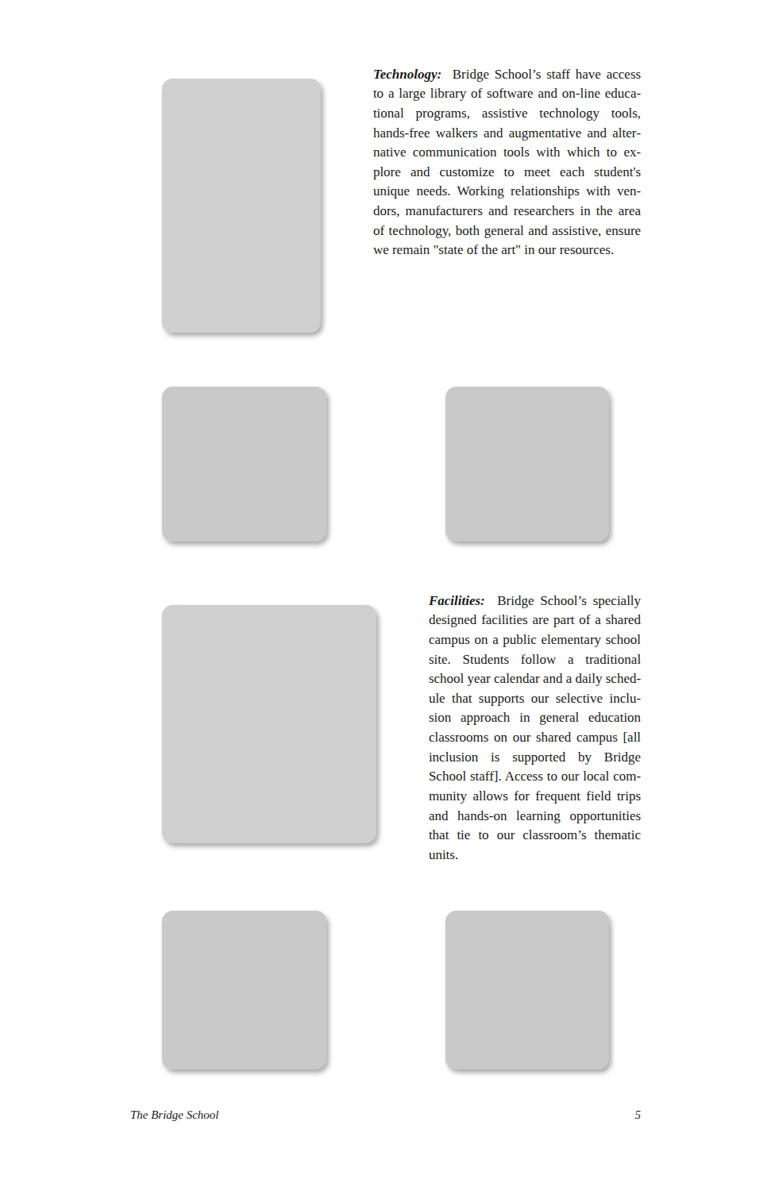Technology: Bridge School’s staff have access to a large library of software and on-line educational programs, assistive technology tools, hands-free walkers and augmentative and alternative communication tools with which to explore and customize to meet each student's unique needs. Working relationships with vendors, manufacturers and researchers in the area of technology, both general and assistive, ensure we remain "state of the art" in our resources.
Facilities: Bridge School’s specially designed facilities are part of a shared campus on a public elementary school site. Students follow a traditional school year calendar and a daily schedule that supports our selective inclusion approach in general education classrooms on our shared campus [all inclusion is supported by Bridge School staff]. Access to our local community allows for frequent field trips and hands-on learning opportunities that tie to our classroom’s thematic units.
The Bridge School 5